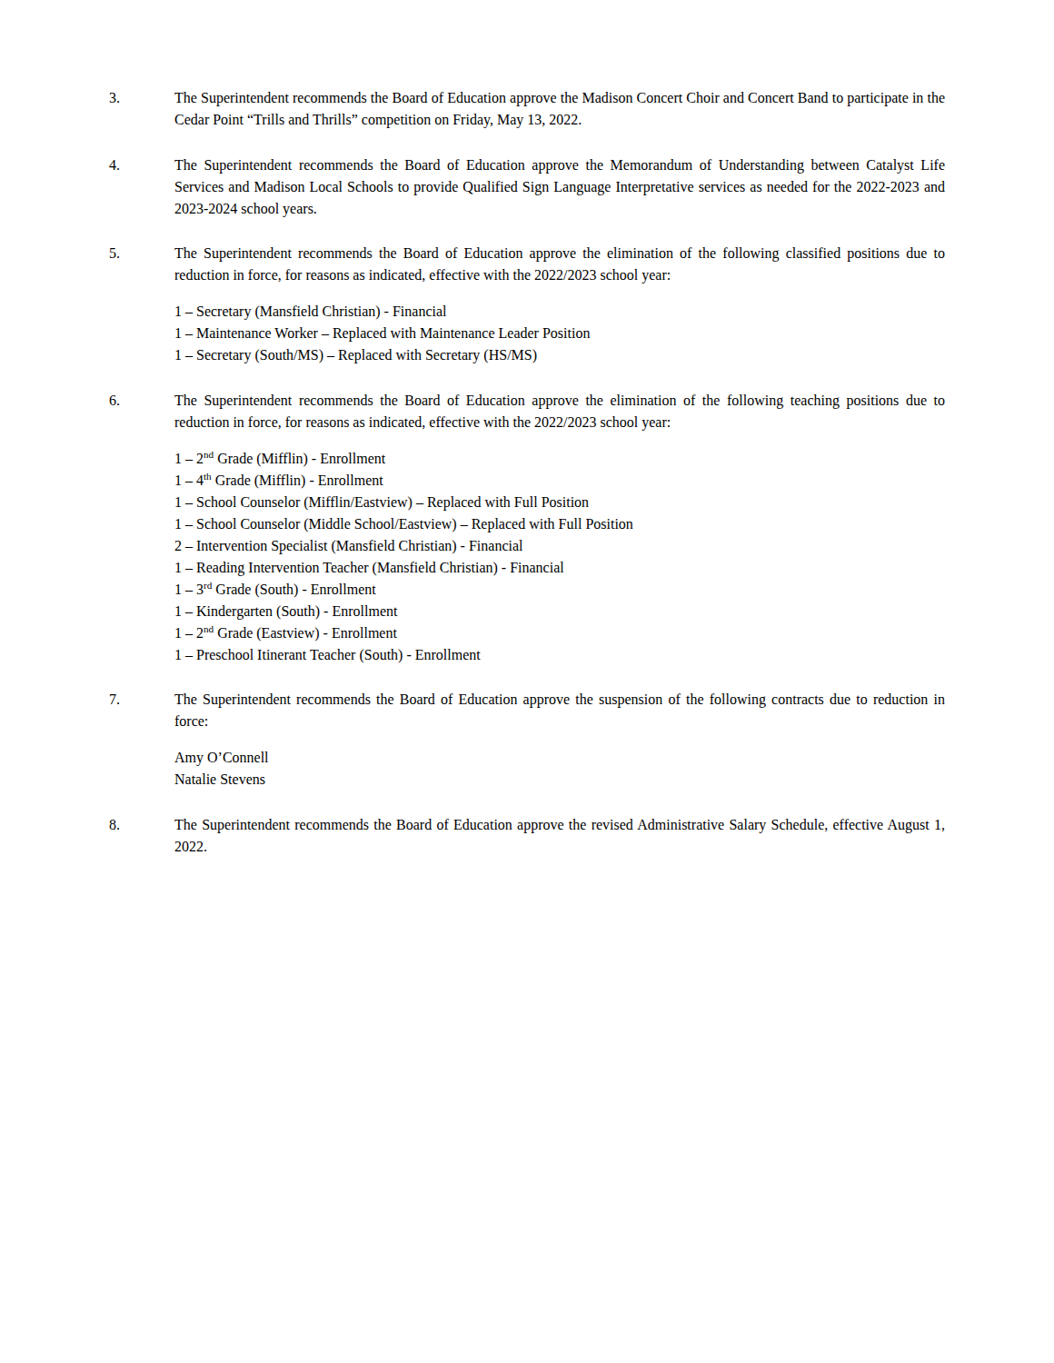3. The Superintendent recommends the Board of Education approve the Madison Concert Choir and Concert Band to participate in the Cedar Point “Trills and Thrills” competition on Friday, May 13, 2022.
4. The Superintendent recommends the Board of Education approve the Memorandum of Understanding between Catalyst Life Services and Madison Local Schools to provide Qualified Sign Language Interpretative services as needed for the 2022-2023 and 2023-2024 school years.
5. The Superintendent recommends the Board of Education approve the elimination of the following classified positions due to reduction in force, for reasons as indicated, effective with the 2022/2023 school year:
1 – Secretary (Mansfield Christian) - Financial
1 – Maintenance Worker – Replaced with Maintenance Leader Position
1 – Secretary (South/MS) – Replaced with Secretary (HS/MS)
6. The Superintendent recommends the Board of Education approve the elimination of the following teaching positions due to reduction in force, for reasons as indicated, effective with the 2022/2023 school year:
1 – 2nd Grade (Mifflin) - Enrollment
1 – 4th Grade (Mifflin) - Enrollment
1 – School Counselor (Mifflin/Eastview) – Replaced with Full Position
1 – School Counselor (Middle School/Eastview) – Replaced with Full Position
2 – Intervention Specialist (Mansfield Christian) - Financial
1 – Reading Intervention Teacher (Mansfield Christian) - Financial
1 – 3rd Grade (South) - Enrollment
1 – Kindergarten (South) - Enrollment
1 – 2nd Grade (Eastview) - Enrollment
1 – Preschool Itinerant Teacher (South) - Enrollment
7. The Superintendent recommends the Board of Education approve the suspension of the following contracts due to reduction in force:
Amy O’Connell
Natalie Stevens
8. The Superintendent recommends the Board of Education approve the revised Administrative Salary Schedule, effective August 1, 2022.